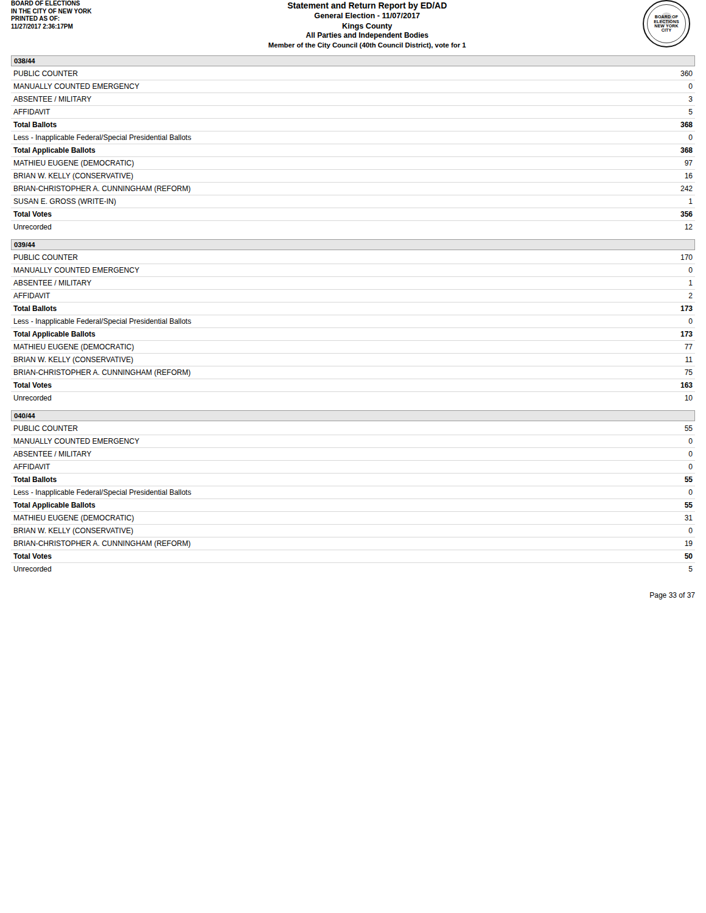BOARD OF ELECTIONS
IN THE CITY OF NEW YORK
PRINTED AS OF:
11/27/2017 2:36:17PM
Statement and Return Report by ED/AD
General Election - 11/07/2017
Kings County
All Parties and Independent Bodies
Member of the City Council (40th Council District), vote for 1
BOARD OF
ELECTIONS
NEW YORK
CITY
038/44
| PUBLIC COUNTER | 360 |
| MANUALLY COUNTED EMERGENCY | 0 |
| ABSENTEE / MILITARY | 3 |
| AFFIDAVIT | 5 |
| Total Ballots | 368 |
| Less - Inapplicable Federal/Special Presidential Ballots | 0 |
| Total Applicable Ballots | 368 |
| MATHIEU EUGENE (DEMOCRATIC) | 97 |
| BRIAN W. KELLY (CONSERVATIVE) | 16 |
| BRIAN-CHRISTOPHER A. CUNNINGHAM (REFORM) | 242 |
| SUSAN E. GROSS (WRITE-IN) | 1 |
| Total Votes | 356 |
| Unrecorded | 12 |
039/44
| PUBLIC COUNTER | 170 |
| MANUALLY COUNTED EMERGENCY | 0 |
| ABSENTEE / MILITARY | 1 |
| AFFIDAVIT | 2 |
| Total Ballots | 173 |
| Less - Inapplicable Federal/Special Presidential Ballots | 0 |
| Total Applicable Ballots | 173 |
| MATHIEU EUGENE (DEMOCRATIC) | 77 |
| BRIAN W. KELLY (CONSERVATIVE) | 11 |
| BRIAN-CHRISTOPHER A. CUNNINGHAM (REFORM) | 75 |
| Total Votes | 163 |
| Unrecorded | 10 |
040/44
| PUBLIC COUNTER | 55 |
| MANUALLY COUNTED EMERGENCY | 0 |
| ABSENTEE / MILITARY | 0 |
| AFFIDAVIT | 0 |
| Total Ballots | 55 |
| Less - Inapplicable Federal/Special Presidential Ballots | 0 |
| Total Applicable Ballots | 55 |
| MATHIEU EUGENE (DEMOCRATIC) | 31 |
| BRIAN W. KELLY (CONSERVATIVE) | 0 |
| BRIAN-CHRISTOPHER A. CUNNINGHAM (REFORM) | 19 |
| Total Votes | 50 |
| Unrecorded | 5 |
Page 33 of 37